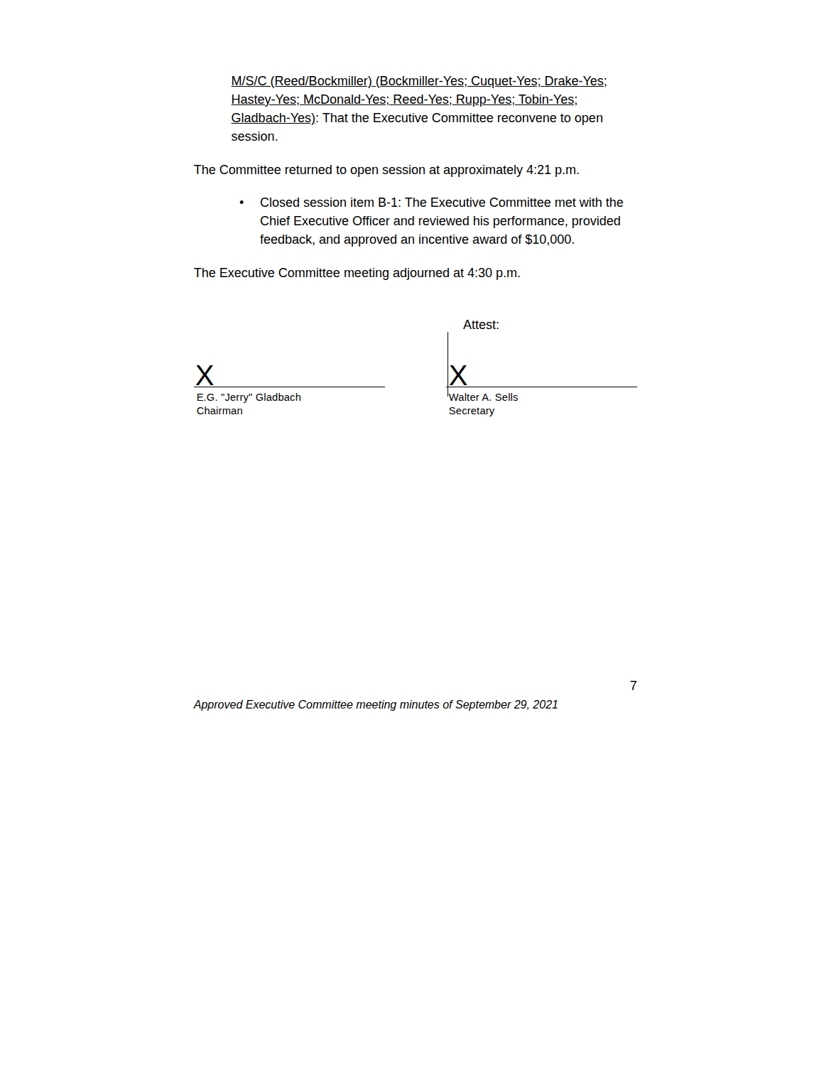M/S/C (Reed/Bockmiller) (Bockmiller-Yes; Cuquet-Yes; Drake-Yes; Hastey-Yes; McDonald-Yes; Reed-Yes; Rupp-Yes; Tobin-Yes; Gladbach-Yes): That the Executive Committee reconvene to open session.
The Committee returned to open session at approximately 4:21 p.m.
Closed session item B-1: The Executive Committee met with the Chief Executive Officer and reviewed his performance, provided feedback, and approved an incentive award of $10,000.
The Executive Committee meeting adjourned at 4:30 p.m.
Attest:
X
E.G. "Jerry" Gladbach
Chairman
X
Walter A. Sells
Secretary
7
Approved Executive Committee meeting minutes of September 29, 2021